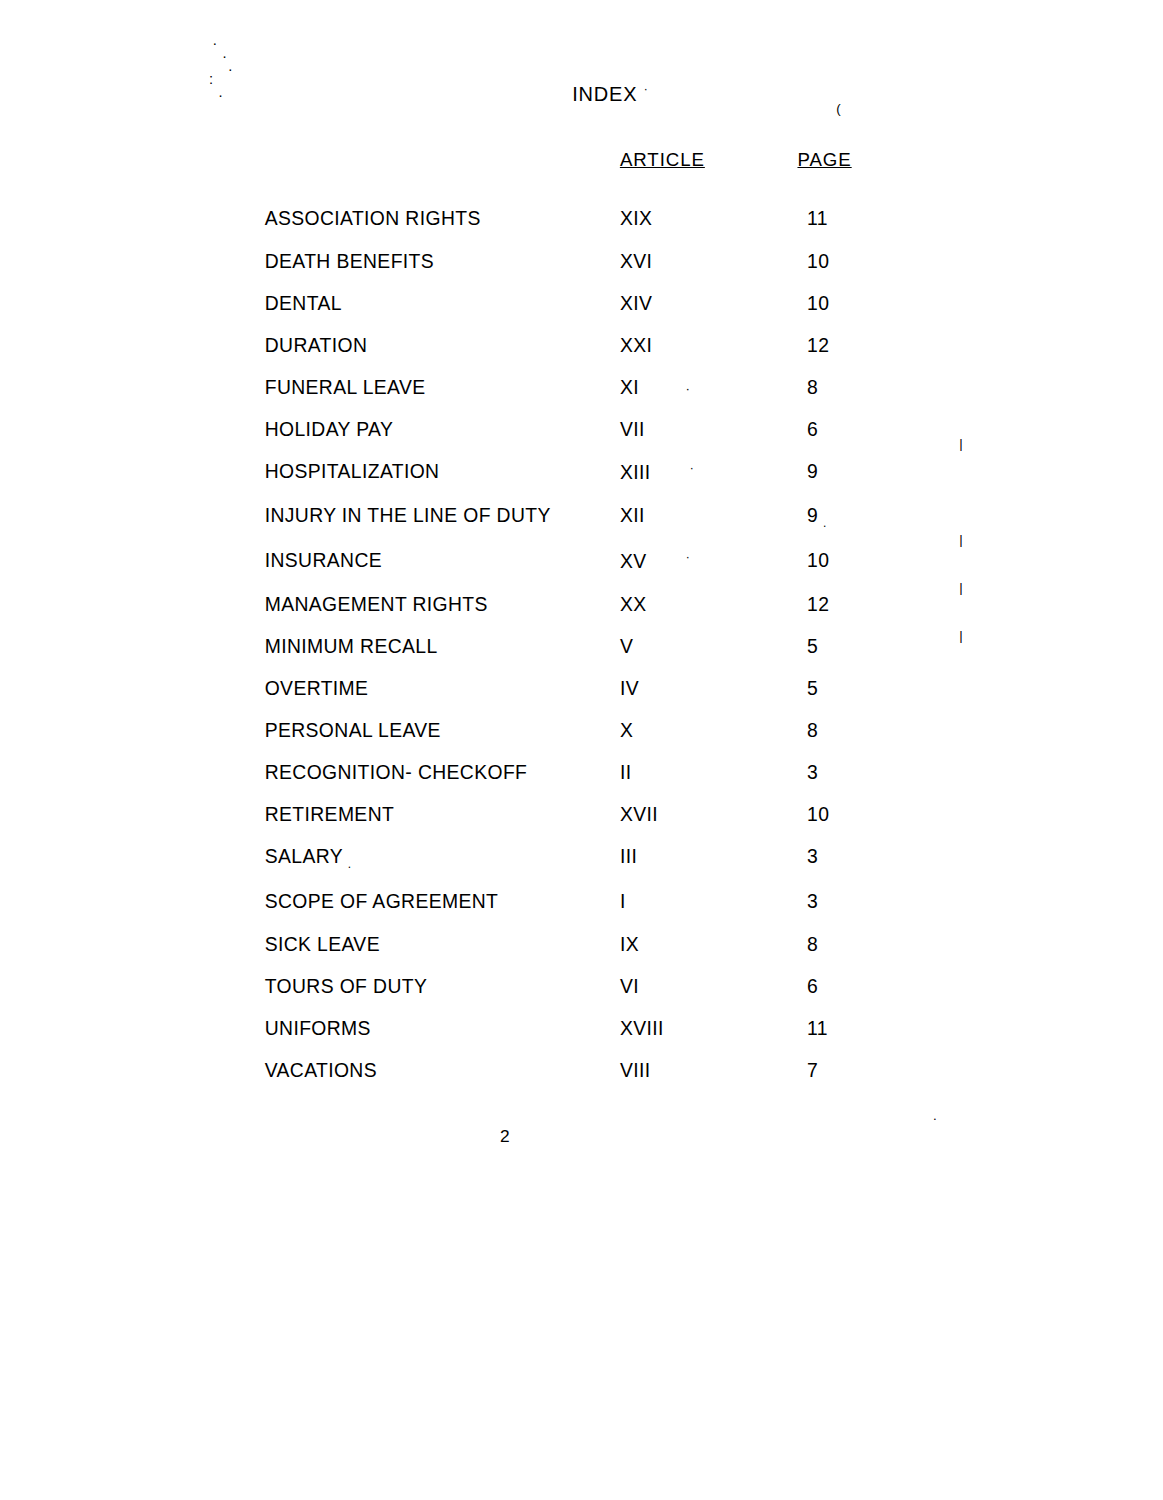. . . : .
(
INDEX ·
| | ARTICLE | PAGE |
| --- | --- | --- |
| ASSOCIATION RIGHTS | XIX | 11 |
| DEATH BENEFITS | XVI | 10 |
| DENTAL | XIV | 10 |
| DURATION | XXI | 12 |
| FUNERAL LEAVE | XI · | 8 |
| HOLIDAY PAY | VII | 6 |
| HOSPITALIZATION | XIII · | 9 |
| INJURY IN THE LINE OF DUTY | XII | 9 . |
| INSURANCE | XV · | 10 |
| MANAGEMENT RIGHTS | XX | 12 |
| MINIMUM RECALL | V | 5 |
| OVERTIME | IV | 5 |
| PERSONAL LEAVE | X | 8 |
| RECOGNITION- CHECKOFF | II | 3 |
| RETIREMENT | XVII | 10 |
| SALARY . | III | 3 |
| SCOPE OF AGREEMENT | I | 3 |
| SICK LEAVE | IX | 8 |
| TOURS OF DUTY | VI | 6 |
| UNIFORMS | XVIII | 11 |
| VACATIONS | VIII | 7 |
|
|
|
|
2
.